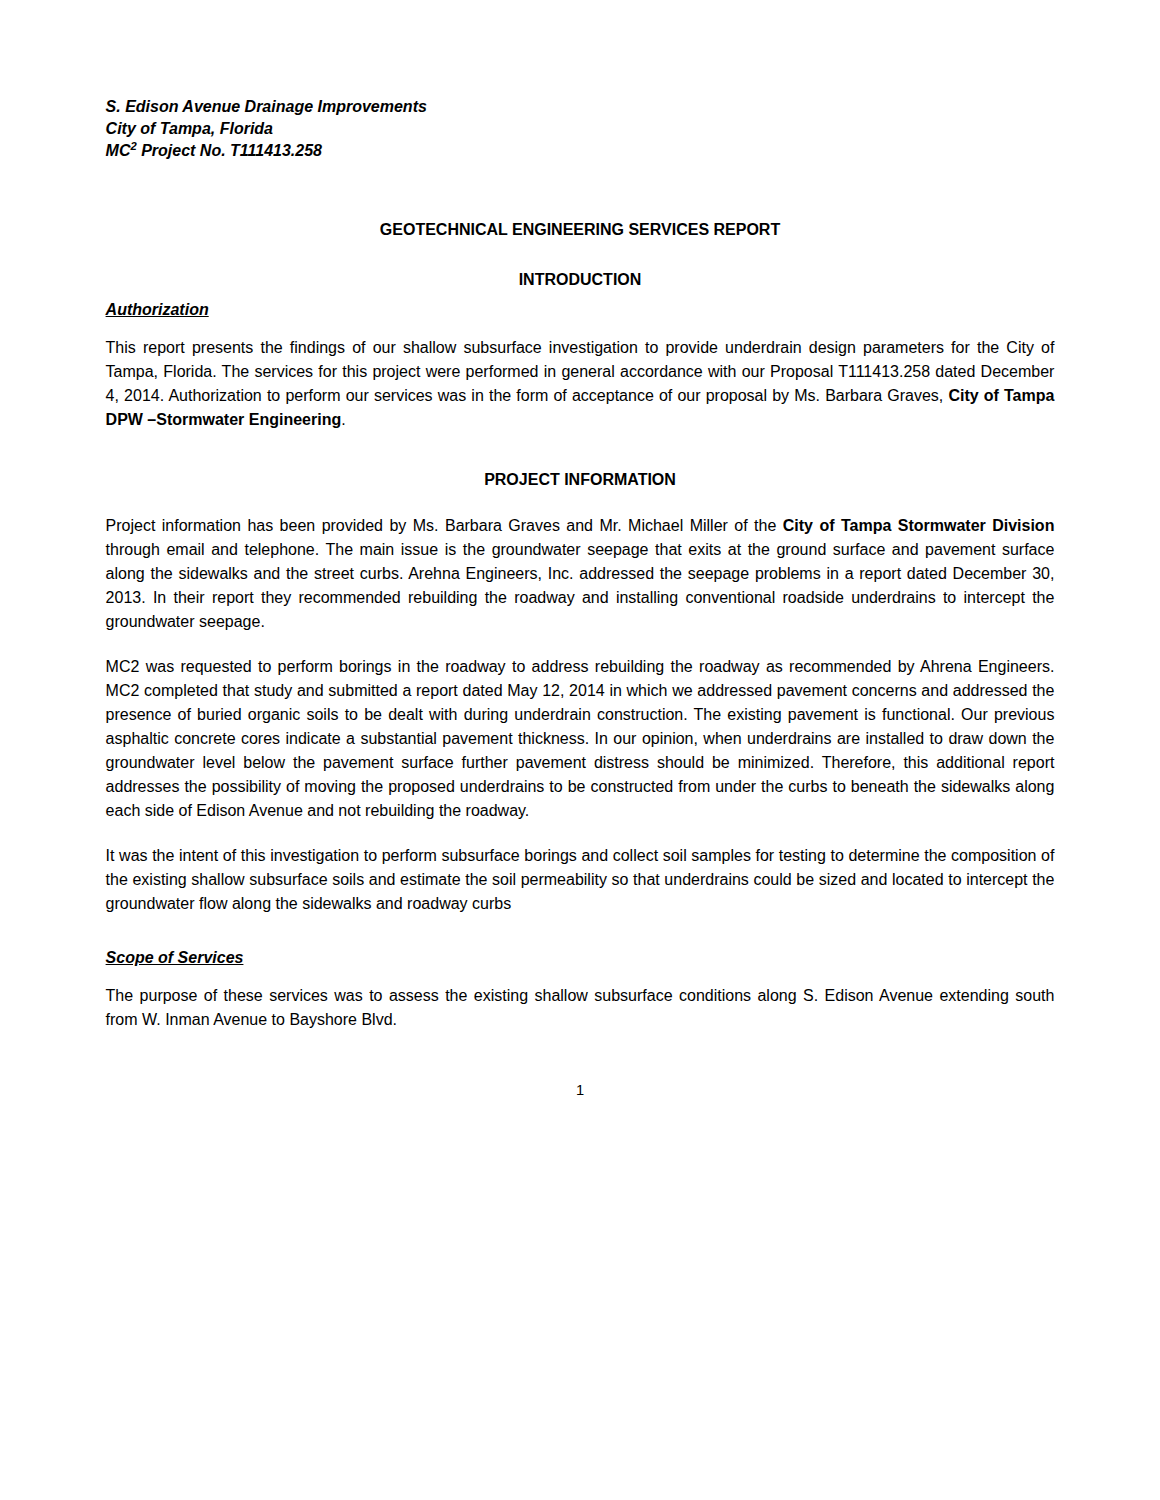S. Edison Avenue Drainage Improvements
City of Tampa, Florida
MC2 Project No. T111413.258
GEOTECHNICAL ENGINEERING SERVICES REPORT
INTRODUCTION
Authorization
This report presents the findings of our shallow subsurface investigation to provide underdrain design parameters for the City of Tampa, Florida. The services for this project were performed in general accordance with our Proposal T111413.258 dated December 4, 2014. Authorization to perform our services was in the form of acceptance of our proposal by Ms. Barbara Graves, City of Tampa DPW –Stormwater Engineering.
PROJECT INFORMATION
Project information has been provided by Ms. Barbara Graves and Mr. Michael Miller of the City of Tampa Stormwater Division through email and telephone. The main issue is the groundwater seepage that exits at the ground surface and pavement surface along the sidewalks and the street curbs. Arehna Engineers, Inc. addressed the seepage problems in a report dated December 30, 2013. In their report they recommended rebuilding the roadway and installing conventional roadside underdrains to intercept the groundwater seepage.
MC2 was requested to perform borings in the roadway to address rebuilding the roadway as recommended by Ahrena Engineers. MC2 completed that study and submitted a report dated May 12, 2014 in which we addressed pavement concerns and addressed the presence of buried organic soils to be dealt with during underdrain construction. The existing pavement is functional. Our previous asphaltic concrete cores indicate a substantial pavement thickness. In our opinion, when underdrains are installed to draw down the groundwater level below the pavement surface further pavement distress should be minimized. Therefore, this additional report addresses the possibility of moving the proposed underdrains to be constructed from under the curbs to beneath the sidewalks along each side of Edison Avenue and not rebuilding the roadway.
It was the intent of this investigation to perform subsurface borings and collect soil samples for testing to determine the composition of the existing shallow subsurface soils and estimate the soil permeability so that underdrains could be sized and located to intercept the groundwater flow along the sidewalks and roadway curbs
Scope of Services
The purpose of these services was to assess the existing shallow subsurface conditions along S. Edison Avenue extending south from W. Inman Avenue to Bayshore Blvd.
1